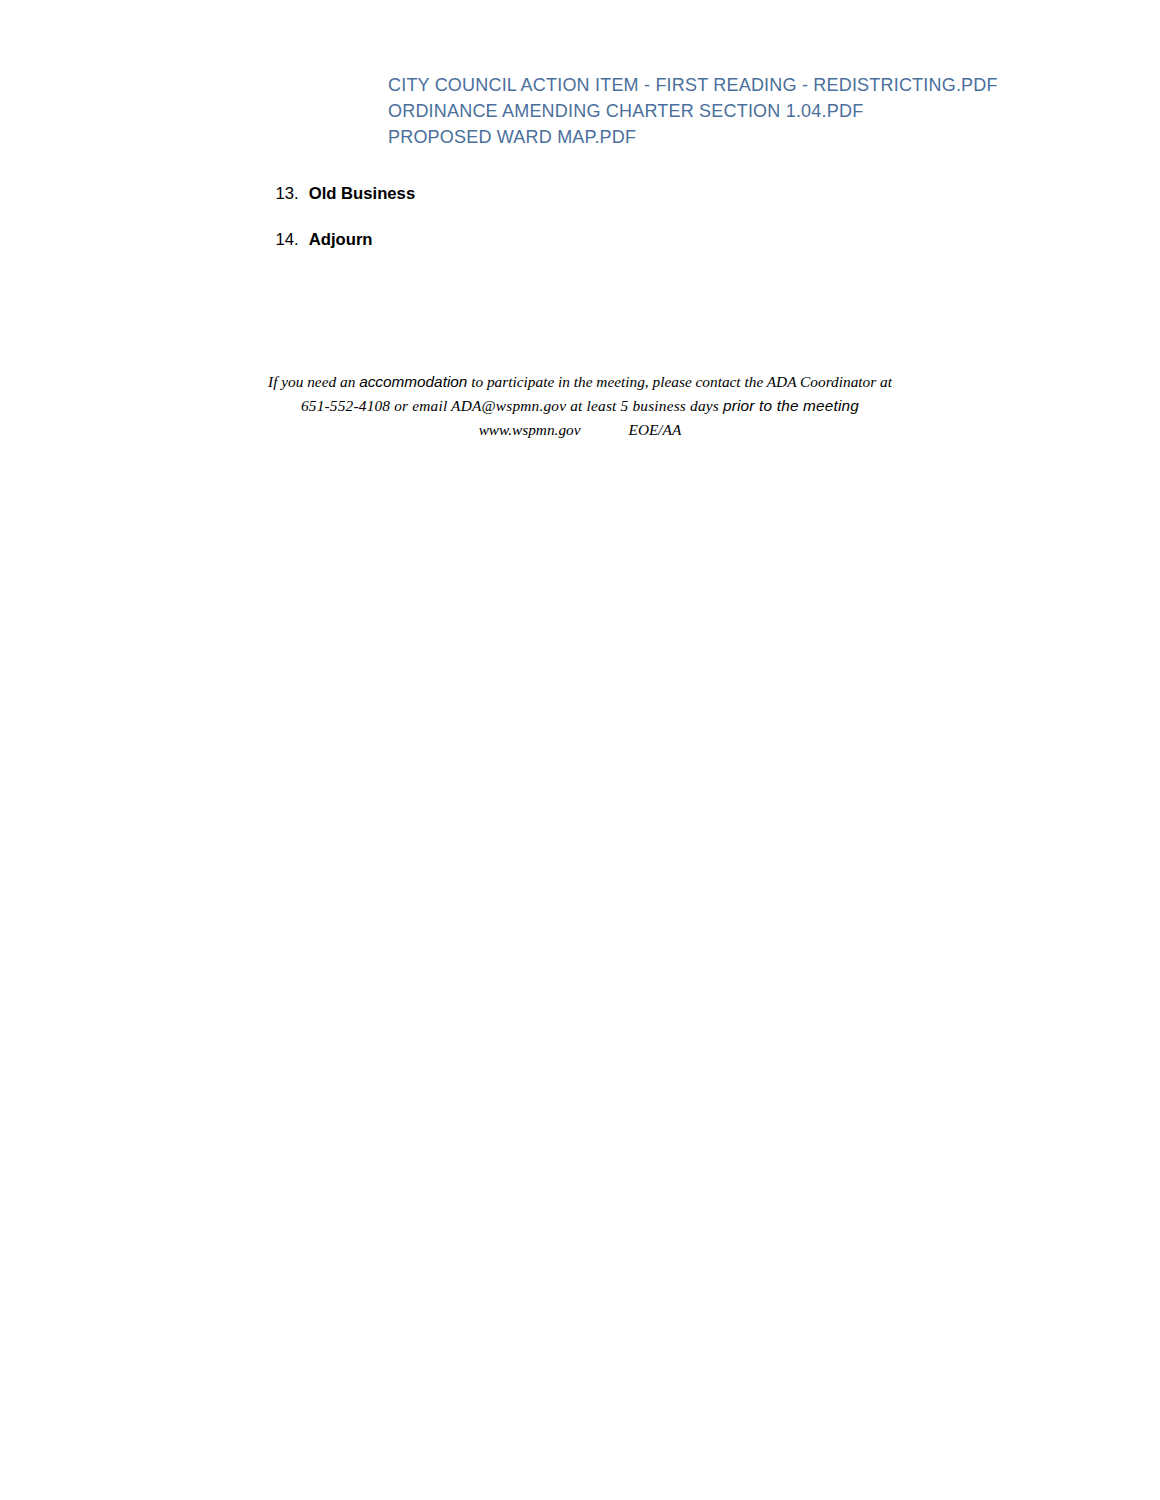CITY COUNCIL ACTION ITEM - FIRST READING - REDISTRICTING.PDF
ORDINANCE AMENDING CHARTER SECTION 1.04.PDF
PROPOSED WARD MAP.PDF
13. Old Business
14. Adjourn
If you need an accommodation to participate in the meeting, please contact the ADA Coordinator at
651‑552‑4108 or email ADA@wspmn.gov at least 5 business days prior to the meeting
www.wspmn.gov EOE/AA